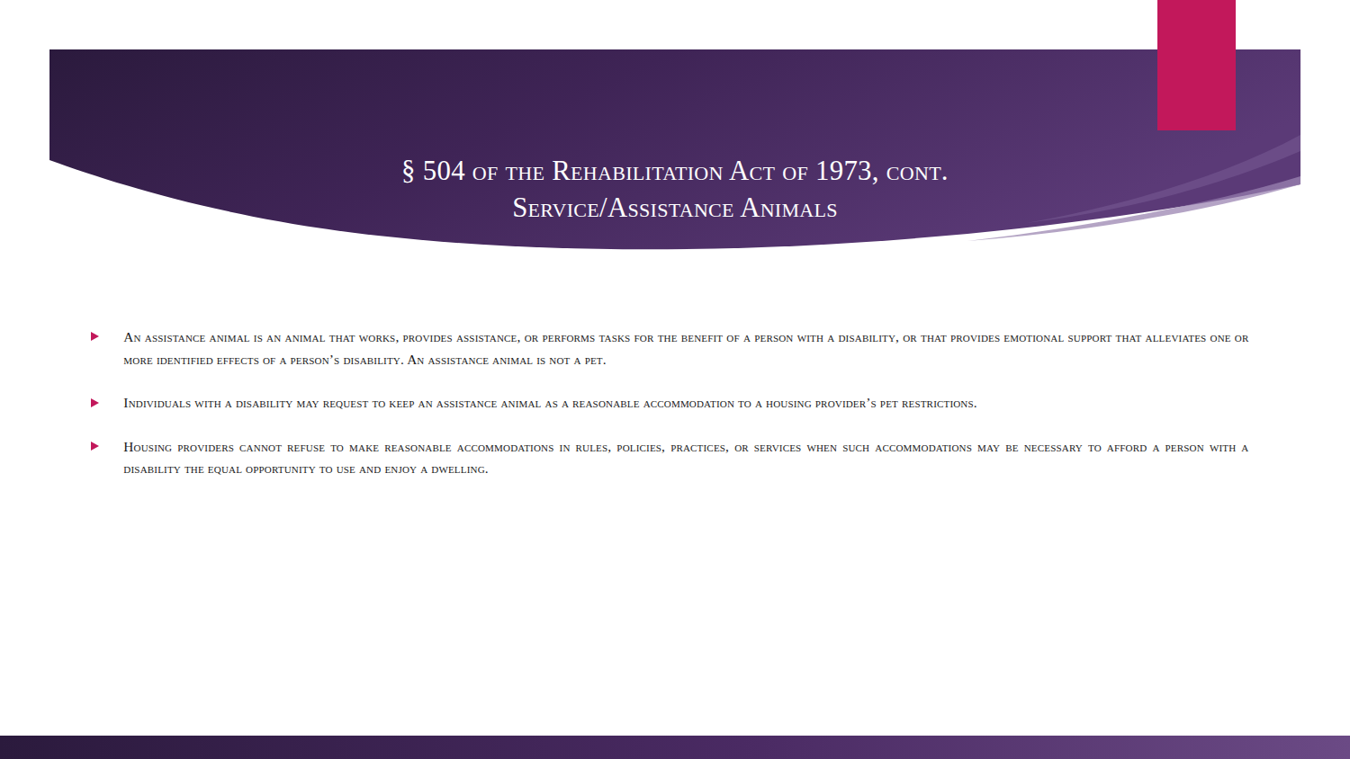§ 504 of the Rehabilitation Act of 1973, cont.
Service/Assistance Animals
An assistance animal is an animal that works, provides assistance, or performs tasks for the benefit of a person with a disability, or that provides emotional support that alleviates one or more identified effects of a person’s disability. An assistance animal is not a pet.
Individuals with a disability may request to keep an assistance animal as a reasonable accommodation to a housing provider’s pet restrictions.
Housing providers cannot refuse to make reasonable accommodations in rules, policies, practices, or services when such accommodations may be necessary to afford a person with a disability the equal opportunity to use and enjoy a dwelling.